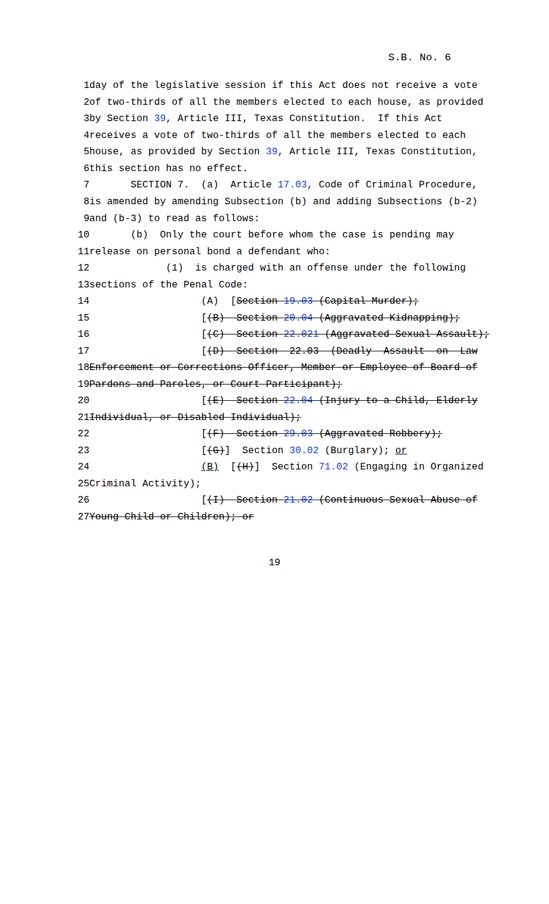S.B. No. 6
| 1 | day of the legislative session if this Act does not receive a vote |
| 2 | of two-thirds of all the members elected to each house, as provided |
| 3 | by Section 39 , Article III, Texas Constitution. If this Act |
| 4 | receives a vote of two-thirds of all the members elected to each |
| 5 | house, as provided by Section 39 , Article III, Texas Constitution, |
| 6 | this section has no effect. |
| 7 | SECTION 7. (a) Article 17.03 , Code of Criminal Procedure, |
| 8 | is amended by amending Subsection (b) and adding Subsections (b-2) |
| 9 | and (b-3) to read as follows: |
| 10 | (b) Only the court before whom the case is pending may |
| 11 | release on personal bond a defendant who: |
| 12 | (1) is charged with an offense under the following |
| 13 | sections of the Penal Code: |
| 14 | (A) [ Section 19.03 (Capital Murder); |
| 15 | [ (B) Section 20.04 (Aggravated Kidnapping); |
| 16 | [ (C) Section 22.021 (Aggravated Sexual Assault); |
| 17 | [ (D) Section 22.03 (Deadly Assault on Law |
| 18 | Enforcement or Corrections Officer, Member or Employee of Board of |
| 19 | Pardons and Paroles, or Court Participant); |
| 20 | [ (E) Section 22.04 (Injury to a Child, Elderly |
| 21 | Individual, or Disabled Individual); |
| 22 | [ (F) Section 29.03 (Aggravated Robbery); |
| 23 | [ (G) ] Section 30.02 (Burglary); or |
| 24 | (B) [ (H) ] Section 71.02 (Engaging in Organized |
| 25 | Criminal Activity); |
| 26 | [ (I) Section 21.02 (Continuous Sexual Abuse of |
| 27 | Young Child or Children); or |
19